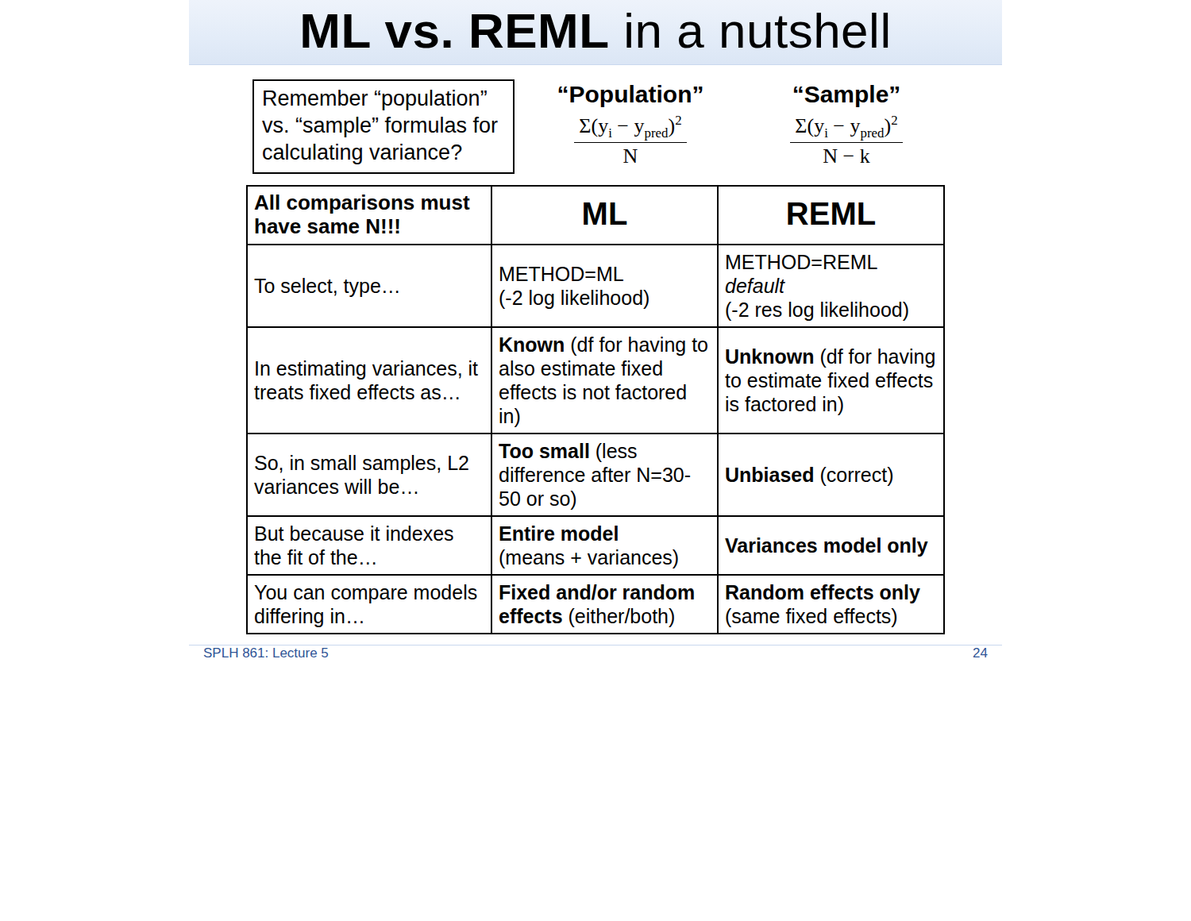ML vs. REML in a nutshell
Remember “population” vs. “sample” formulas for calculating variance?
“Population”
Σ(yi − ypred)2 N
“Sample”
Σ(yi − ypred)2 N − k
| All comparisons must have same N!!! | ML | REML |
| --- | --- | --- |
| To select, type… | METHOD=ML (-2 log likelihood) | METHOD=REML default (-2 res log likelihood) |
| In estimating variances, it treats fixed effects as… | Known (df for having to also estimate fixed effects is not factored in) | Unknown (df for having to estimate fixed effects is factored in) |
| So, in small samples, L2 variances will be… | Too small (less difference after N=30-50 or so) | Unbiased (correct) |
| But because it indexes the fit of the… | Entire model (means + variances) | Variances model only |
| You can compare models differing in… | Fixed and/or random effects (either/both) | Random effects only (same fixed effects) |
SPLH 861: Lecture 5
24